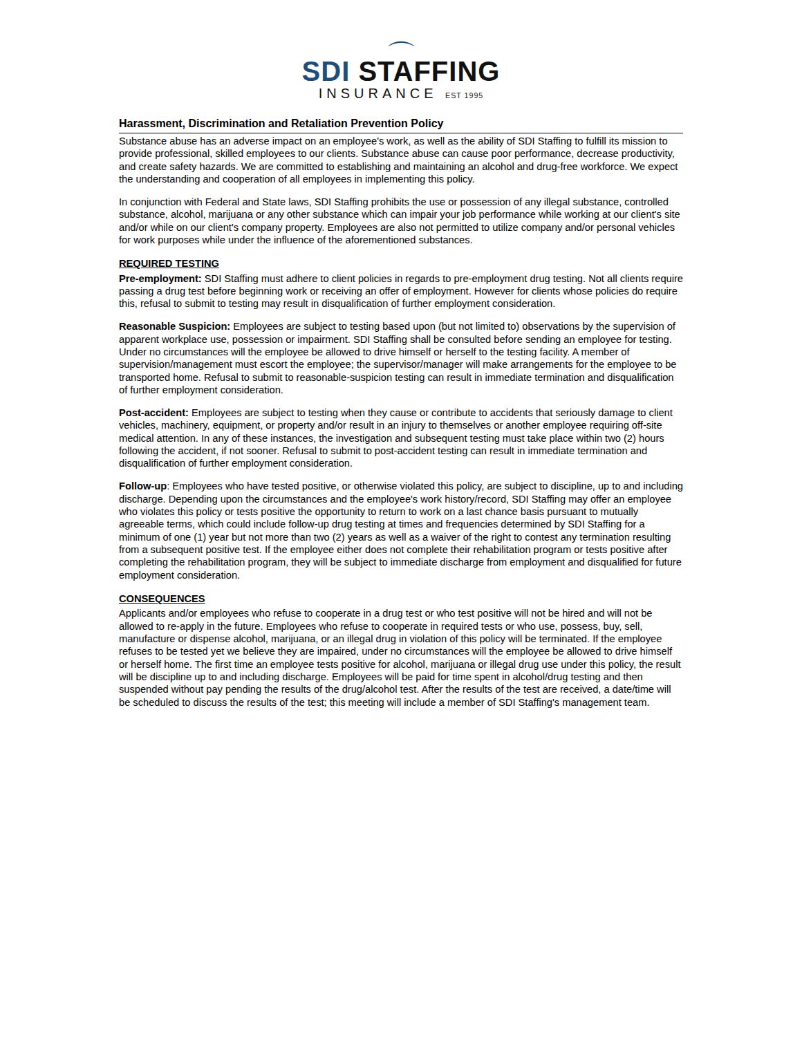⌒ SDI STAFFING INSURANCE EST 1995
Harassment, Discrimination and Retaliation Prevention Policy
Substance abuse has an adverse impact on an employee's work, as well as the ability of SDI Staffing to fulfill its mission to provide professional, skilled employees to our clients. Substance abuse can cause poor performance, decrease productivity, and create safety hazards. We are committed to establishing and maintaining an alcohol and drug-free workforce. We expect the understanding and cooperation of all employees in implementing this policy.
In conjunction with Federal and State laws, SDI Staffing prohibits the use or possession of any illegal substance, controlled substance, alcohol, marijuana or any other substance which can impair your job performance while working at our client's site and/or while on our client's company property. Employees are also not permitted to utilize company and/or personal vehicles for work purposes while under the influence of the aforementioned substances.
Required Testing
Pre-employment: SDI Staffing must adhere to client policies in regards to pre-employment drug testing. Not all clients require passing a drug test before beginning work or receiving an offer of employment. However for clients whose policies do require this, refusal to submit to testing may result in disqualification of further employment consideration.
Reasonable Suspicion: Employees are subject to testing based upon (but not limited to) observations by the supervision of apparent workplace use, possession or impairment. SDI Staffing shall be consulted before sending an employee for testing. Under no circumstances will the employee be allowed to drive himself or herself to the testing facility. A member of supervision/management must escort the employee; the supervisor/manager will make arrangements for the employee to be transported home. Refusal to submit to reasonable-suspicion testing can result in immediate termination and disqualification of further employment consideration.
Post-accident: Employees are subject to testing when they cause or contribute to accidents that seriously damage to client vehicles, machinery, equipment, or property and/or result in an injury to themselves or another employee requiring off-site medical attention. In any of these instances, the investigation and subsequent testing must take place within two (2) hours following the accident, if not sooner. Refusal to submit to post-accident testing can result in immediate termination and disqualification of further employment consideration.
Follow-up: Employees who have tested positive, or otherwise violated this policy, are subject to discipline, up to and including discharge. Depending upon the circumstances and the employee's work history/record, SDI Staffing may offer an employee who violates this policy or tests positive the opportunity to return to work on a last chance basis pursuant to mutually agreeable terms, which could include follow-up drug testing at times and frequencies determined by SDI Staffing for a minimum of one (1) year but not more than two (2) years as well as a waiver of the right to contest any termination resulting from a subsequent positive test. If the employee either does not complete their rehabilitation program or tests positive after completing the rehabilitation program, they will be subject to immediate discharge from employment and disqualified for future employment consideration.
Consequences
Applicants and/or employees who refuse to cooperate in a drug test or who test positive will not be hired and will not be allowed to re-apply in the future. Employees who refuse to cooperate in required tests or who use, possess, buy, sell, manufacture or dispense alcohol, marijuana, or an illegal drug in violation of this policy will be terminated. If the employee refuses to be tested yet we believe they are impaired, under no circumstances will the employee be allowed to drive himself or herself home. The first time an employee tests positive for alcohol, marijuana or illegal drug use under this policy, the result will be discipline up to and including discharge. Employees will be paid for time spent in alcohol/drug testing and then suspended without pay pending the results of the drug/alcohol test. After the results of the test are received, a date/time will be scheduled to discuss the results of the test; this meeting will include a member of SDI Staffing's management team.